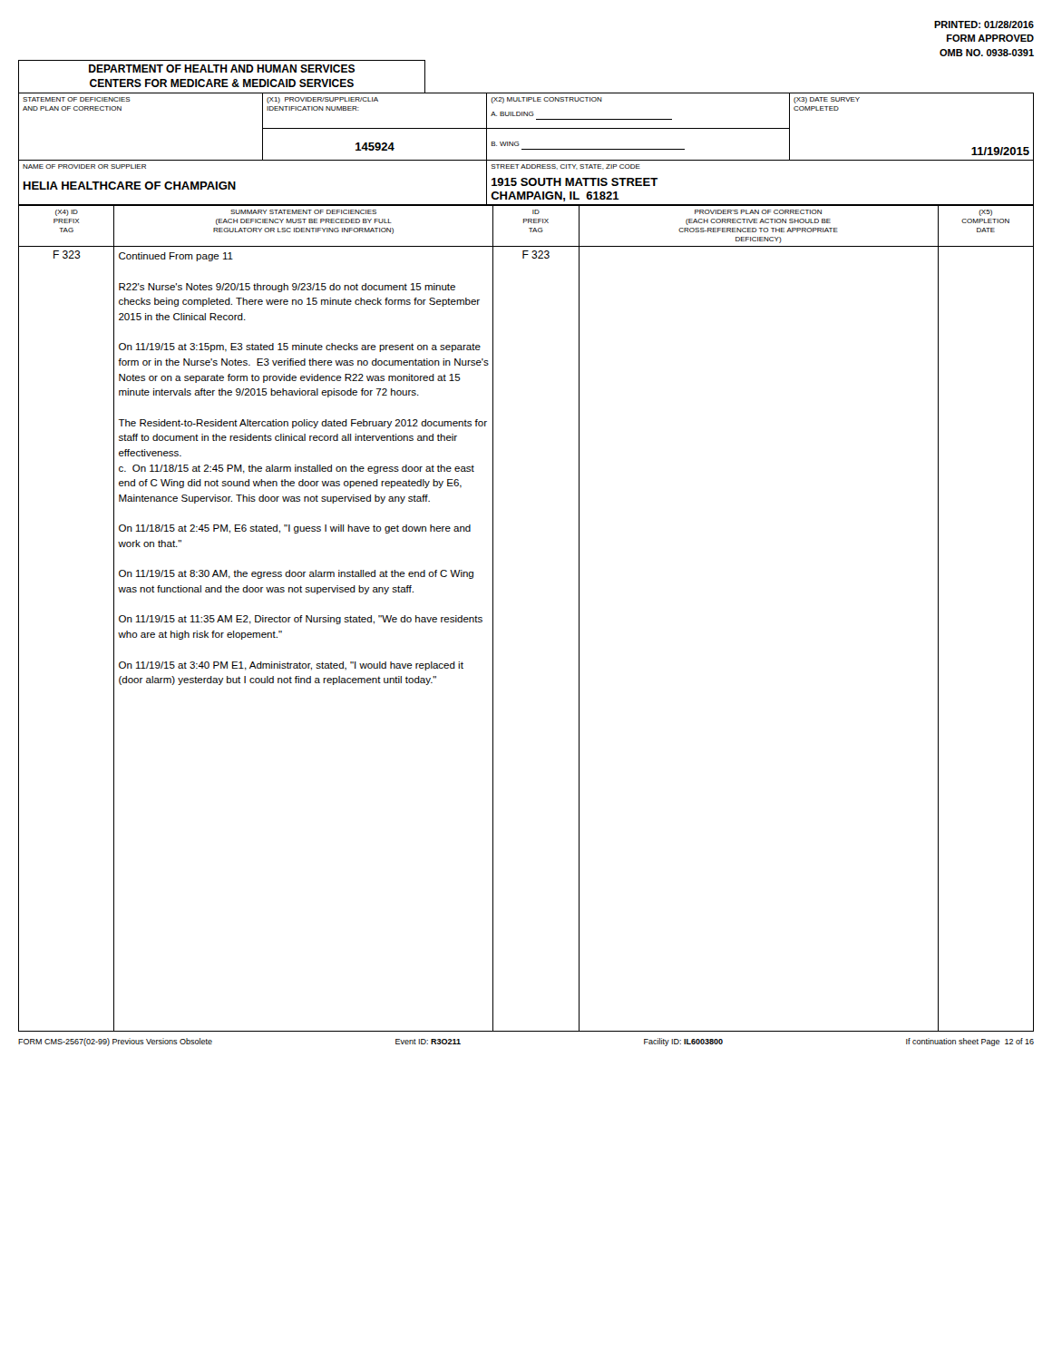PRINTED: 01/28/2016
FORM APPROVED
OMB NO. 0938-0391
| DEPARTMENT OF HEALTH AND HUMAN SERVICES CENTERS FOR MEDICARE & MEDICAID SERVICES | |
| STATEMENT OF DEFICIENCIES AND PLAN OF CORRECTION | (X1) PROVIDER/SUPPLIER/CLIA IDENTIFICATION NUMBER: | (X2) MULTIPLE CONSTRUCTION A. BUILDING | (X3) DATE SURVEY COMPLETED 11/19/2015 |
| 145924 | B. WING |
| NAME OF PROVIDER OR SUPPLIER HELIA HEALTHCARE OF CHAMPAIGN | STREET ADDRESS, CITY, STATE, ZIP CODE 1915 SOUTH MATTIS STREET CHAMPAIGN, IL 61821 |
| (X4) ID PREFIX TAG | SUMMARY STATEMENT OF DEFICIENCIES (EACH DEFICIENCY MUST BE PRECEDED BY FULL REGULATORY OR LSC IDENTIFYING INFORMATION) | ID PREFIX TAG | PROVIDER'S PLAN OF CORRECTION (EACH CORRECTIVE ACTION SHOULD BE CROSS-REFERENCED TO THE APPROPRIATE DEFICIENCY) | (X5) COMPLETION DATE |
| F 323 | Continued From page 11 R22's Nurse's Notes 9/20/15 through 9/23/15 do not document 15 minute checks being completed. There were no 15 minute check forms for September 2015 in the Clinical Record. On 11/19/15 at 3:15pm, E3 stated 15 minute checks are present on a separate form or in the Nurse's Notes. E3 verified there was no documentation in Nurse's Notes or on a separate form to provide evidence R22 was monitored at 15 minute intervals after the 9/2015 behavioral episode for 72 hours. The Resident-to-Resident Altercation policy dated February 2012 documents for staff to document in the residents clinical record all interventions and their effectiveness. c. On 11/18/15 at 2:45 PM, the alarm installed on the egress door at the east end of C Wing did not sound when the door was opened repeatedly by E6, Maintenance Supervisor. This door was not supervised by any staff. On 11/18/15 at 2:45 PM, E6 stated, "I guess I will have to get down here and work on that." On 11/19/15 at 8:30 AM, the egress door alarm installed at the end of C Wing was not functional and the door was not supervised by any staff. On 11/19/15 at 11:35 AM E2, Director of Nursing stated, "We do have residents who are at high risk for elopement." On 11/19/15 at 3:40 PM E1, Administrator, stated, "I would have replaced it (door alarm) yesterday but I could not find a replacement until today." | F 323 | | |
FORM CMS-2567(02-99) Previous Versions Obsolete
Event ID: R3O211
Facility ID: IL6003800
If continuation sheet Page 12 of 16